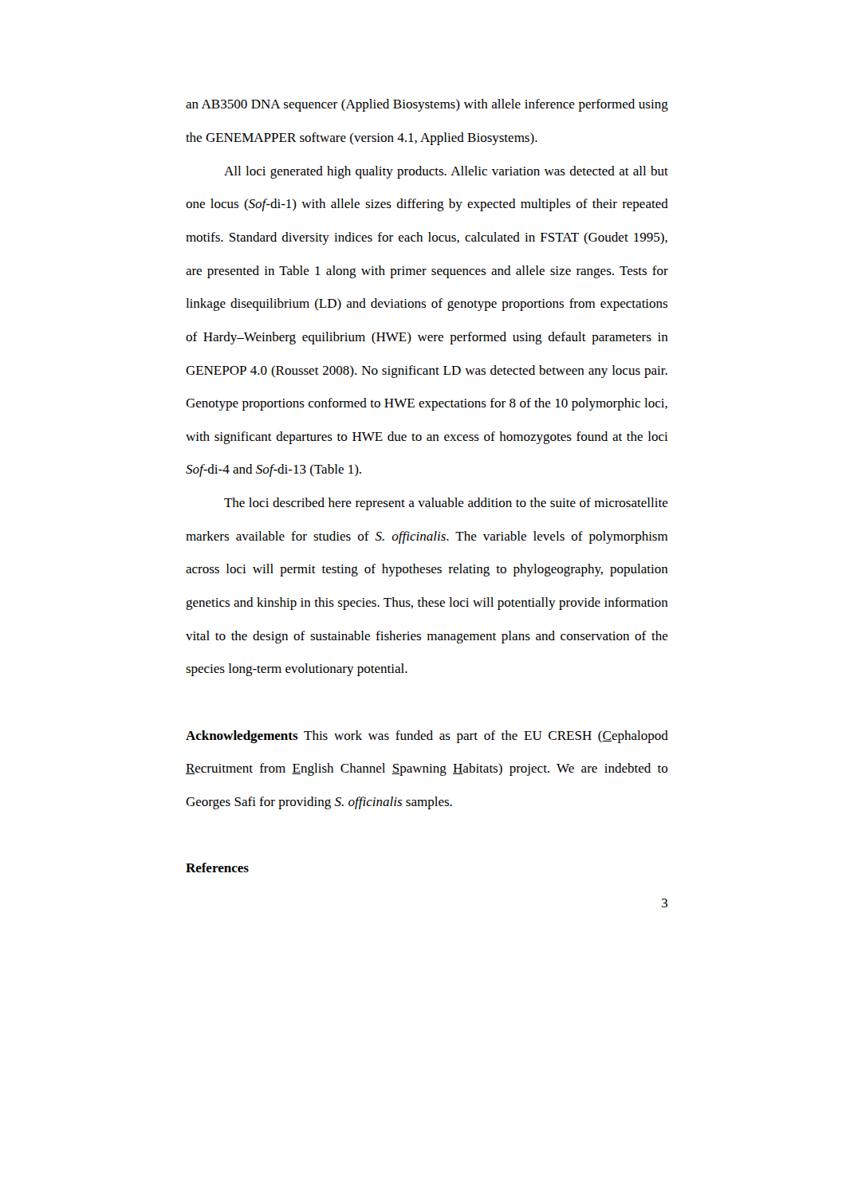an AB3500 DNA sequencer (Applied Biosystems) with allele inference performed using the GENEMAPPER software (version 4.1, Applied Biosystems).
All loci generated high quality products. Allelic variation was detected at all but one locus (Sof-di-1) with allele sizes differing by expected multiples of their repeated motifs. Standard diversity indices for each locus, calculated in FSTAT (Goudet 1995), are presented in Table 1 along with primer sequences and allele size ranges. Tests for linkage disequilibrium (LD) and deviations of genotype proportions from expectations of Hardy–Weinberg equilibrium (HWE) were performed using default parameters in GENEPOP 4.0 (Rousset 2008). No significant LD was detected between any locus pair. Genotype proportions conformed to HWE expectations for 8 of the 10 polymorphic loci, with significant departures to HWE due to an excess of homozygotes found at the loci Sof-di-4 and Sof-di-13 (Table 1).
The loci described here represent a valuable addition to the suite of microsatellite markers available for studies of S. officinalis. The variable levels of polymorphism across loci will permit testing of hypotheses relating to phylogeography, population genetics and kinship in this species. Thus, these loci will potentially provide information vital to the design of sustainable fisheries management plans and conservation of the species long-term evolutionary potential.
Acknowledgements This work was funded as part of the EU CRESH (Cephalopod Recruitment from English Channel Spawning Habitats) project. We are indebted to Georges Safi for providing S. officinalis samples.
References
3